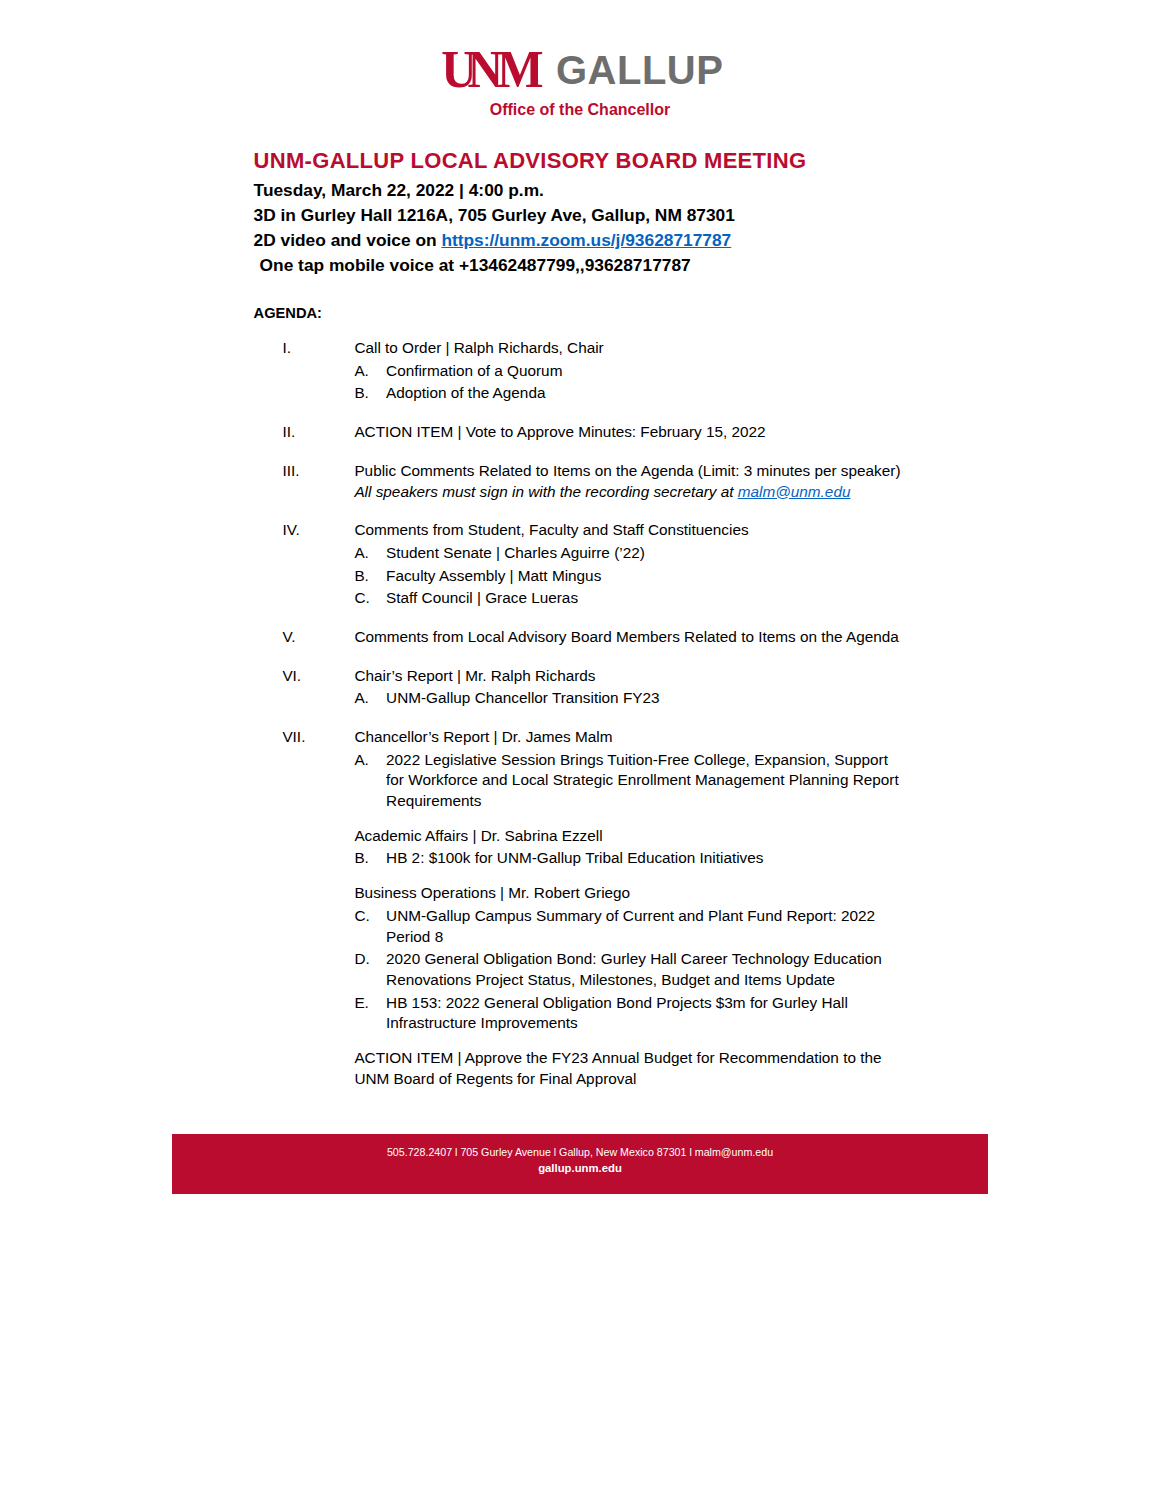UNM GALLUP
Office of the Chancellor
UNM-GALLUP LOCAL ADVISORY BOARD MEETING
Tuesday, March 22, 2022 | 4:00 p.m.
3D in Gurley Hall 1216A, 705 Gurley Ave, Gallup, NM 87301
2D video and voice on https://unm.zoom.us/j/93628717787
One tap mobile voice at +13462487799,,93628717787
AGENDA:
I. Call to Order | Ralph Richards, Chair
A. Confirmation of a Quorum
B. Adoption of the Agenda
II. ACTION ITEM | Vote to Approve Minutes: February 15, 2022
III. Public Comments Related to Items on the Agenda (Limit: 3 minutes per speaker) All speakers must sign in with the recording secretary at malm@unm.edu
IV. Comments from Student, Faculty and Staff Constituencies
A. Student Senate | Charles Aguirre (’22)
B. Faculty Assembly | Matt Mingus
C. Staff Council | Grace Lueras
V. Comments from Local Advisory Board Members Related to Items on the Agenda
VI. Chair’s Report | Mr. Ralph Richards
A. UNM-Gallup Chancellor Transition FY23
VII. Chancellor’s Report | Dr. James Malm
A. 2022 Legislative Session Brings Tuition-Free College, Expansion, Support for Workforce and Local Strategic Enrollment Management Planning Report Requirements
Academic Affairs | Dr. Sabrina Ezzell
B. HB 2: $100k for UNM-Gallup Tribal Education Initiatives
Business Operations | Mr. Robert Griego
C. UNM-Gallup Campus Summary of Current and Plant Fund Report: 2022 Period 8
D. 2020 General Obligation Bond: Gurley Hall Career Technology Education Renovations Project Status, Milestones, Budget and Items Update
E. HB 153: 2022 General Obligation Bond Projects $3m for Gurley Hall Infrastructure Improvements
ACTION ITEM | Approve the FY23 Annual Budget for Recommendation to the UNM Board of Regents for Final Approval
505.728.2407 l 705 Gurley Avenue l Gallup, New Mexico 87301 l malm@unm.edu
gallup.unm.edu